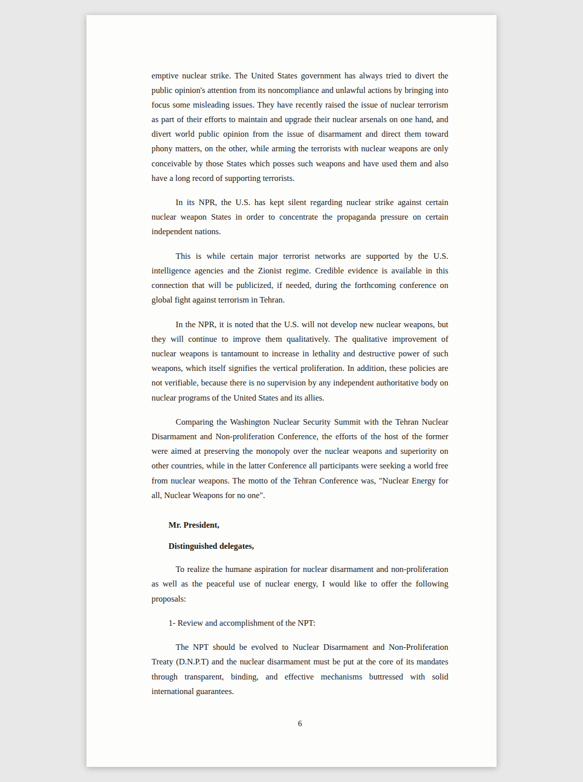emptive nuclear strike. The United States government has always tried to divert the public opinion's attention from its noncompliance and unlawful actions by bringing into focus some misleading issues. They have recently raised the issue of nuclear terrorism as part of their efforts to maintain and upgrade their nuclear arsenals on one hand, and divert world public opinion from the issue of disarmament and direct them toward phony matters, on the other, while arming the terrorists with nuclear weapons are only conceivable by those States which posses such weapons and have used them and also have a long record of supporting terrorists.
In its NPR, the U.S. has kept silent regarding nuclear strike against certain nuclear weapon States in order to concentrate the propaganda pressure on certain independent nations.
This is while certain major terrorist networks are supported by the U.S. intelligence agencies and the Zionist regime. Credible evidence is available in this connection that will be publicized, if needed, during the forthcoming conference on global fight against terrorism in Tehran.
In the NPR, it is noted that the U.S. will not develop new nuclear weapons, but they will continue to improve them qualitatively. The qualitative improvement of nuclear weapons is tantamount to increase in lethality and destructive power of such weapons, which itself signifies the vertical proliferation. In addition, these policies are not verifiable, because there is no supervision by any independent authoritative body on nuclear programs of the United States and its allies.
Comparing the Washington Nuclear Security Summit with the Tehran Nuclear Disarmament and Non-proliferation Conference, the efforts of the host of the former were aimed at preserving the monopoly over the nuclear weapons and superiority on other countries, while in the latter Conference all participants were seeking a world free from nuclear weapons. The motto of the Tehran Conference was, "Nuclear Energy for all, Nuclear Weapons for no one".
Mr. President,
Distinguished delegates,
To realize the humane aspiration for nuclear disarmament and non-proliferation as well as the peaceful use of nuclear energy, I would like to offer the following proposals:
1- Review and accomplishment of the NPT:
The NPT should be evolved to Nuclear Disarmament and Non-Proliferation Treaty (D.N.P.T) and the nuclear disarmament must be put at the core of its mandates through transparent, binding, and effective mechanisms buttressed with solid international guarantees.
6